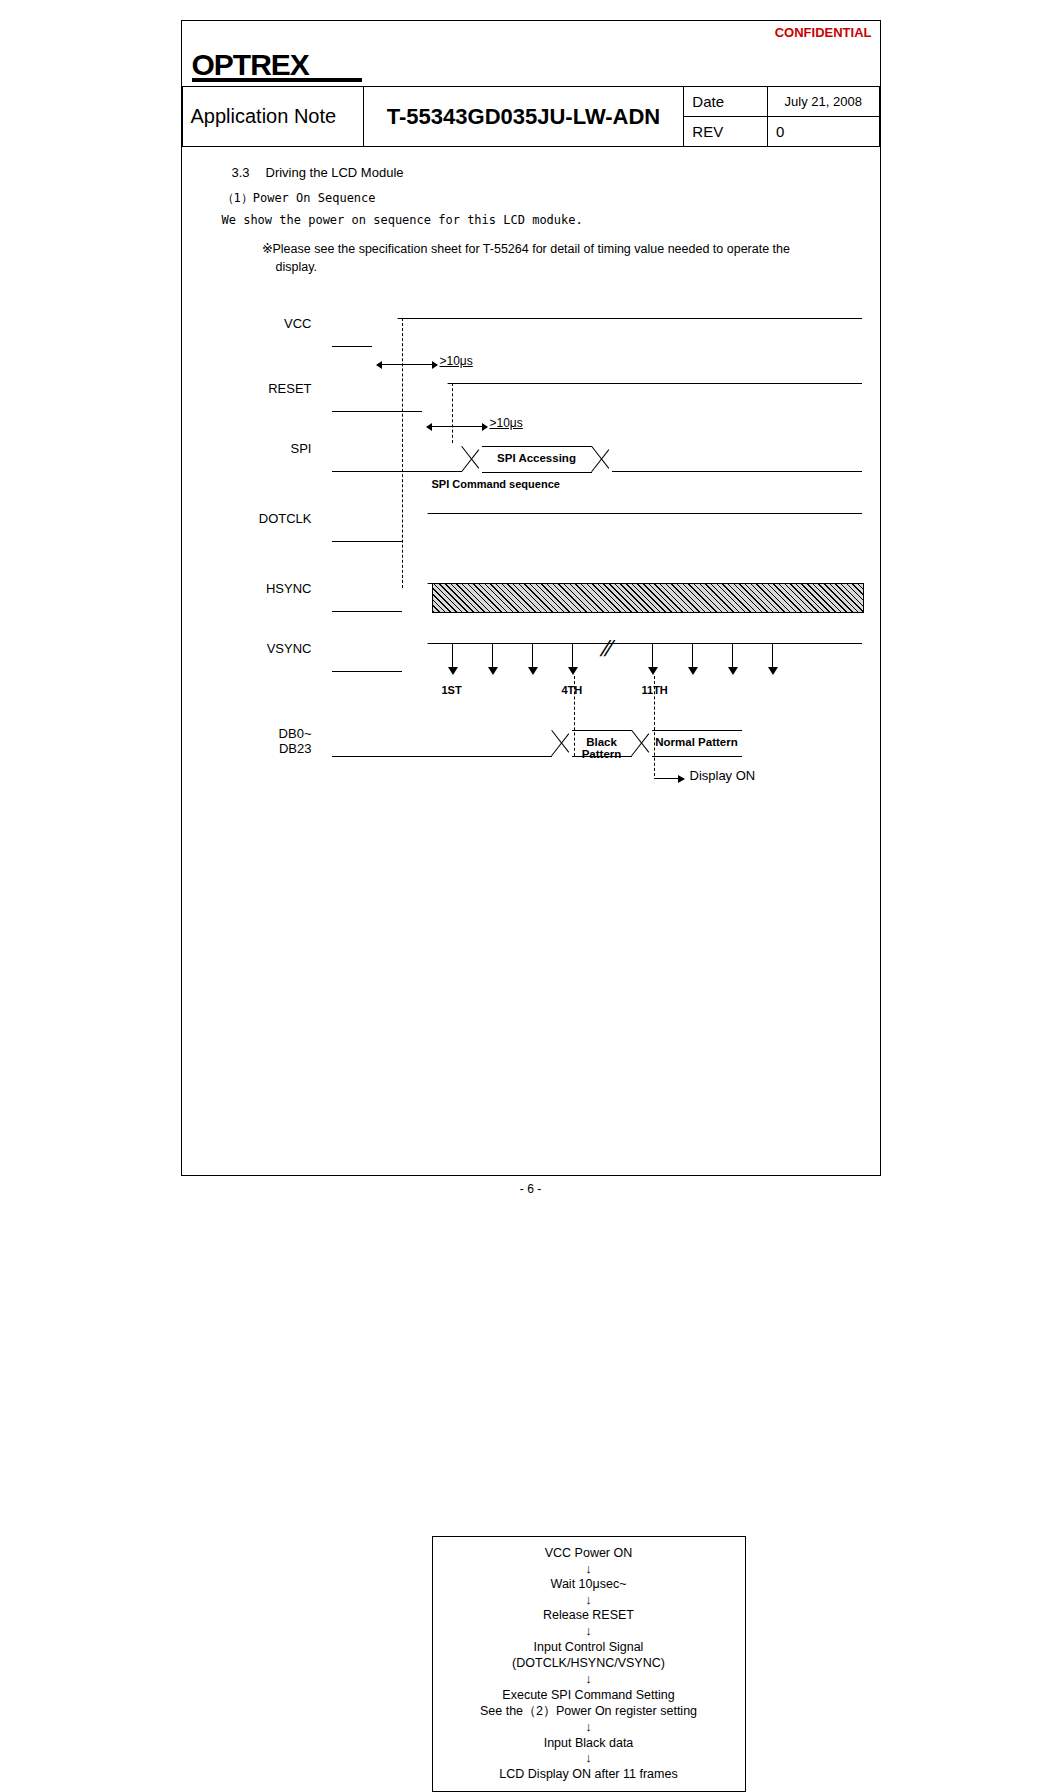CONFIDENTIAL
OPTREX
| Application Note | T-55343GD035JU-LW-ADN | Date | July 21, 2008 |
| REV | 0 |
3.3 Driving the LCD Module
（1）Power On Sequence
We show the power on sequence for this LCD moduke.
※Please see the specification sheet for T-55264 for detail of timing value needed to operate the display.
VCC
RESET
SPI
DOTCLK
HSYNC
VSYNC
DB0~
DB23
>10μs
>10μs
SPI Accessing
SPI Command sequence
//
1ST
4TH
11TH
Black Pattern
Normal Pattern
Display ON
VCC Power ON
↓
Wait 10μsec~
↓
Release RESET
↓
Input Control Signal
(DOTCLK/HSYNC/VSYNC)
↓
Execute SPI Command Setting
See the（2）Power On register setting
↓
Input Black data
↓
LCD Display ON after 11 frames
- 6 -